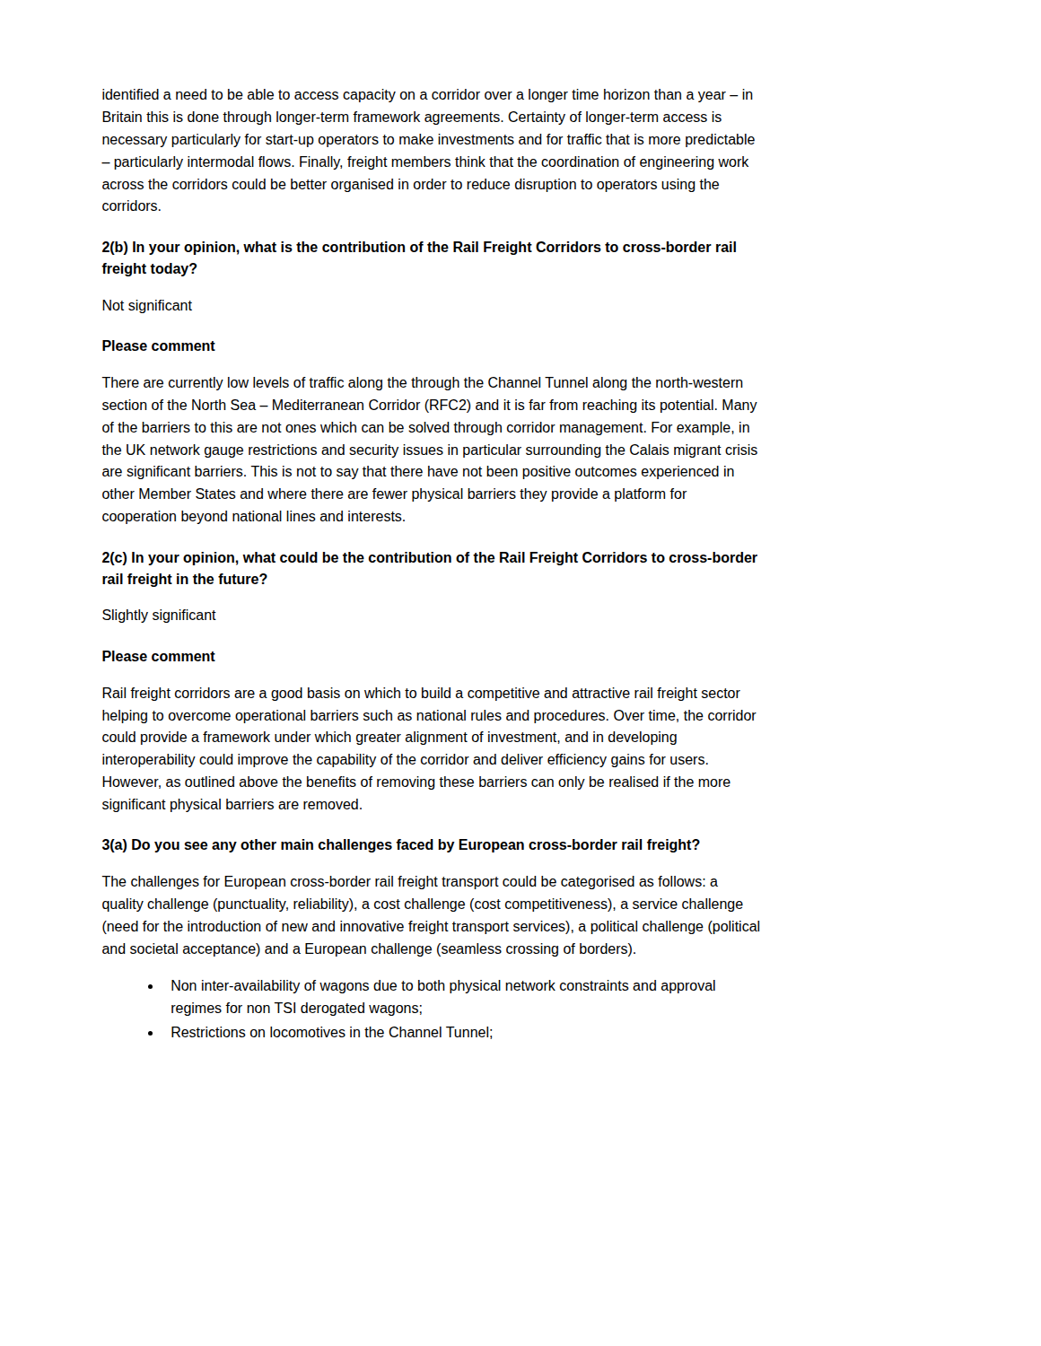identified a need to be able to access capacity on a corridor over a longer time horizon than a year – in Britain this is done through longer-term framework agreements. Certainty of longer-term access is necessary particularly for start-up operators to make investments and for traffic that is more predictable – particularly intermodal flows. Finally, freight members think that the coordination of engineering work across the corridors could be better organised in order to reduce disruption to operators using the corridors.
2(b) In your opinion, what is the contribution of the Rail Freight Corridors to cross-border rail freight today?
Not significant
Please comment
There are currently low levels of traffic along the through the Channel Tunnel along the north-western section of the North Sea – Mediterranean Corridor (RFC2) and it is far from reaching its potential. Many of the barriers to this are not ones which can be solved through corridor management. For example, in the UK network gauge restrictions and security issues in particular surrounding the Calais migrant crisis are significant barriers. This is not to say that there have not been positive outcomes experienced in other Member States and where there are fewer physical barriers they provide a platform for cooperation beyond national lines and interests.
2(c) In your opinion, what could be the contribution of the Rail Freight Corridors to cross-border rail freight in the future?
Slightly significant
Please comment
Rail freight corridors are a good basis on which to build a competitive and attractive rail freight sector helping to overcome operational barriers such as national rules and procedures. Over time, the corridor could provide a framework under which greater alignment of investment, and in developing interoperability could improve the capability of the corridor and deliver efficiency gains for users. However, as outlined above the benefits of removing these barriers can only be realised if the more significant physical barriers are removed.
3(a) Do you see any other main challenges faced by European cross-border rail freight?
The challenges for European cross-border rail freight transport could be categorised as follows: a quality challenge (punctuality, reliability), a cost challenge (cost competitiveness), a service challenge (need for the introduction of new and innovative freight transport services), a political challenge (political and societal acceptance) and a European challenge (seamless crossing of borders).
Non inter-availability of wagons due to both physical network constraints and approval regimes for non TSI derogated wagons;
Restrictions on locomotives in the Channel Tunnel;